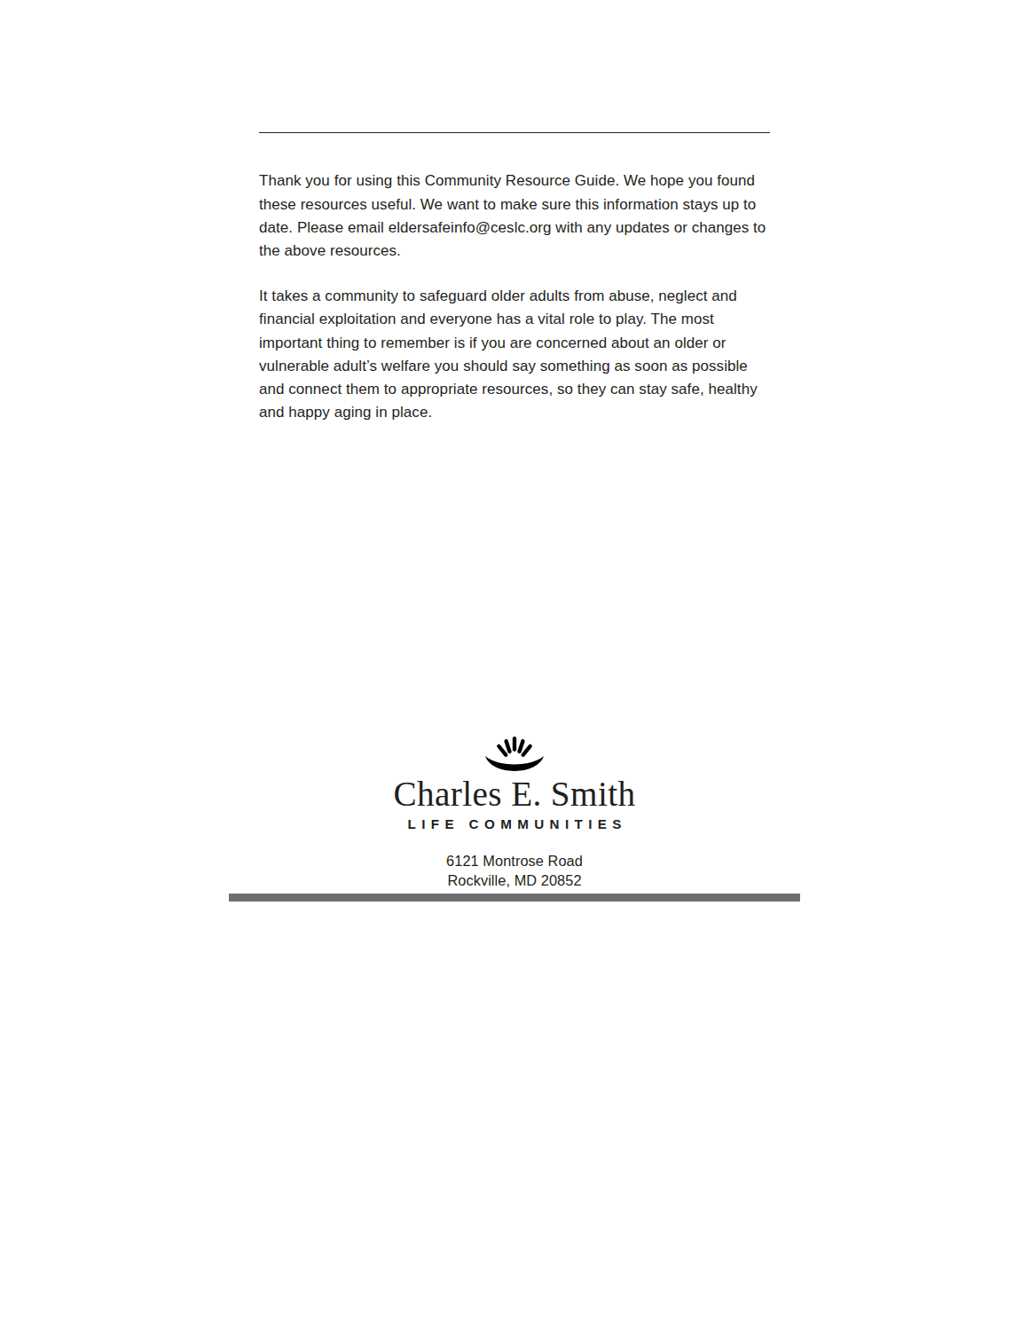Thank you for using this Community Resource Guide. We hope you found these resources useful. We want to make sure this information stays up to date. Please email eldersafeinfo@ceslc.org with any updates or changes to the above resources.
It takes a community to safeguard older adults from abuse, neglect and financial exploitation and everyone has a vital role to play. The most important thing to remember is if you are concerned about an older or vulnerable adult’s welfare you should say something as soon as possible and connect them to appropriate resources, so they can stay safe, healthy and happy aging in place.
Charles E. Smith
LIFE COMMUNITIES
6121 Montrose Road
Rockville, MD 20852